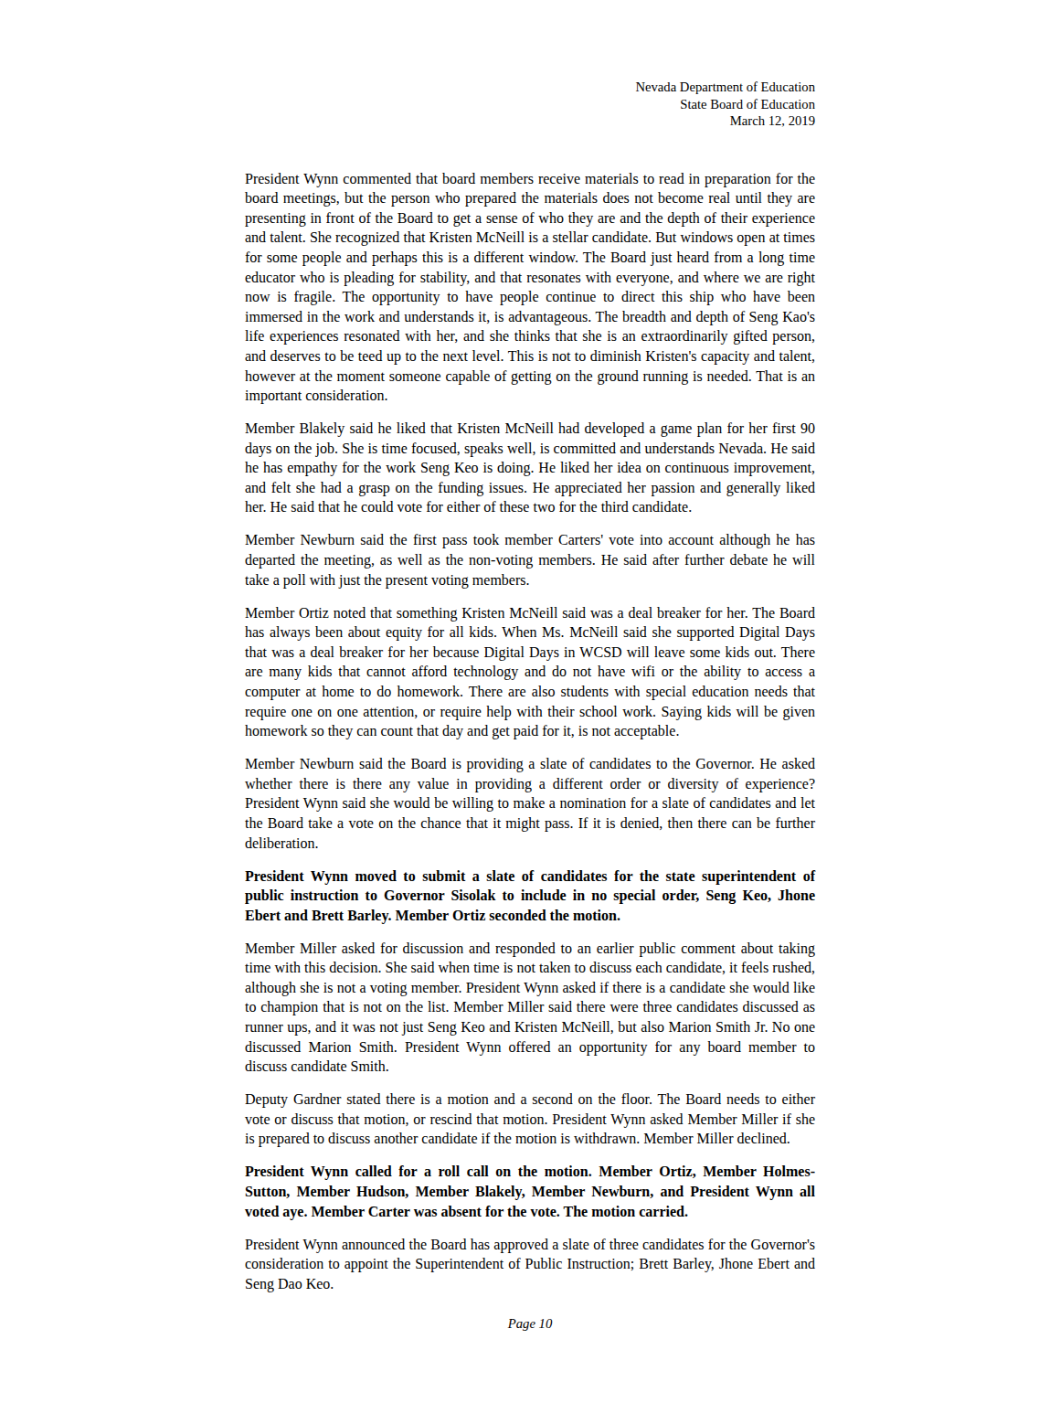Nevada Department of Education
State Board of Education
March 12, 2019
President Wynn commented that board members receive materials to read in preparation for the board meetings, but the person who prepared the materials does not become real until they are presenting in front of the Board to get a sense of who they are and the depth of their experience and talent. She recognized that Kristen McNeill is a stellar candidate. But windows open at times for some people and perhaps this is a different window. The Board just heard from a long time educator who is pleading for stability, and that resonates with everyone, and where we are right now is fragile. The opportunity to have people continue to direct this ship who have been immersed in the work and understands it, is advantageous. The breadth and depth of Seng Kao's life experiences resonated with her, and she thinks that she is an extraordinarily gifted person, and deserves to be teed up to the next level. This is not to diminish Kristen's capacity and talent, however at the moment someone capable of getting on the ground running is needed. That is an important consideration.
Member Blakely said he liked that Kristen McNeill had developed a game plan for her first 90 days on the job. She is time focused, speaks well, is committed and understands Nevada. He said he has empathy for the work Seng Keo is doing. He liked her idea on continuous improvement, and felt she had a grasp on the funding issues. He appreciated her passion and generally liked her. He said that he could vote for either of these two for the third candidate.
Member Newburn said the first pass took member Carters' vote into account although he has departed the meeting, as well as the non-voting members. He said after further debate he will take a poll with just the present voting members.
Member Ortiz noted that something Kristen McNeill said was a deal breaker for her. The Board has always been about equity for all kids. When Ms. McNeill said she supported Digital Days that was a deal breaker for her because Digital Days in WCSD will leave some kids out. There are many kids that cannot afford technology and do not have wifi or the ability to access a computer at home to do homework. There are also students with special education needs that require one on one attention, or require help with their school work. Saying kids will be given homework so they can count that day and get paid for it, is not acceptable.
Member Newburn said the Board is providing a slate of candidates to the Governor. He asked whether there is there any value in providing a different order or diversity of experience? President Wynn said she would be willing to make a nomination for a slate of candidates and let the Board take a vote on the chance that it might pass. If it is denied, then there can be further deliberation.
President Wynn moved to submit a slate of candidates for the state superintendent of public instruction to Governor Sisolak to include in no special order, Seng Keo, Jhone Ebert and Brett Barley. Member Ortiz seconded the motion.
Member Miller asked for discussion and responded to an earlier public comment about taking time with this decision. She said when time is not taken to discuss each candidate, it feels rushed, although she is not a voting member. President Wynn asked if there is a candidate she would like to champion that is not on the list. Member Miller said there were three candidates discussed as runner ups, and it was not just Seng Keo and Kristen McNeill, but also Marion Smith Jr. No one discussed Marion Smith. President Wynn offered an opportunity for any board member to discuss candidate Smith.
Deputy Gardner stated there is a motion and a second on the floor. The Board needs to either vote or discuss that motion, or rescind that motion. President Wynn asked Member Miller if she is prepared to discuss another candidate if the motion is withdrawn. Member Miller declined.
President Wynn called for a roll call on the motion. Member Ortiz, Member Holmes-Sutton, Member Hudson, Member Blakely, Member Newburn, and President Wynn all voted aye. Member Carter was absent for the vote. The motion carried.
President Wynn announced the Board has approved a slate of three candidates for the Governor's consideration to appoint the Superintendent of Public Instruction; Brett Barley, Jhone Ebert and Seng Dao Keo.
Page 10